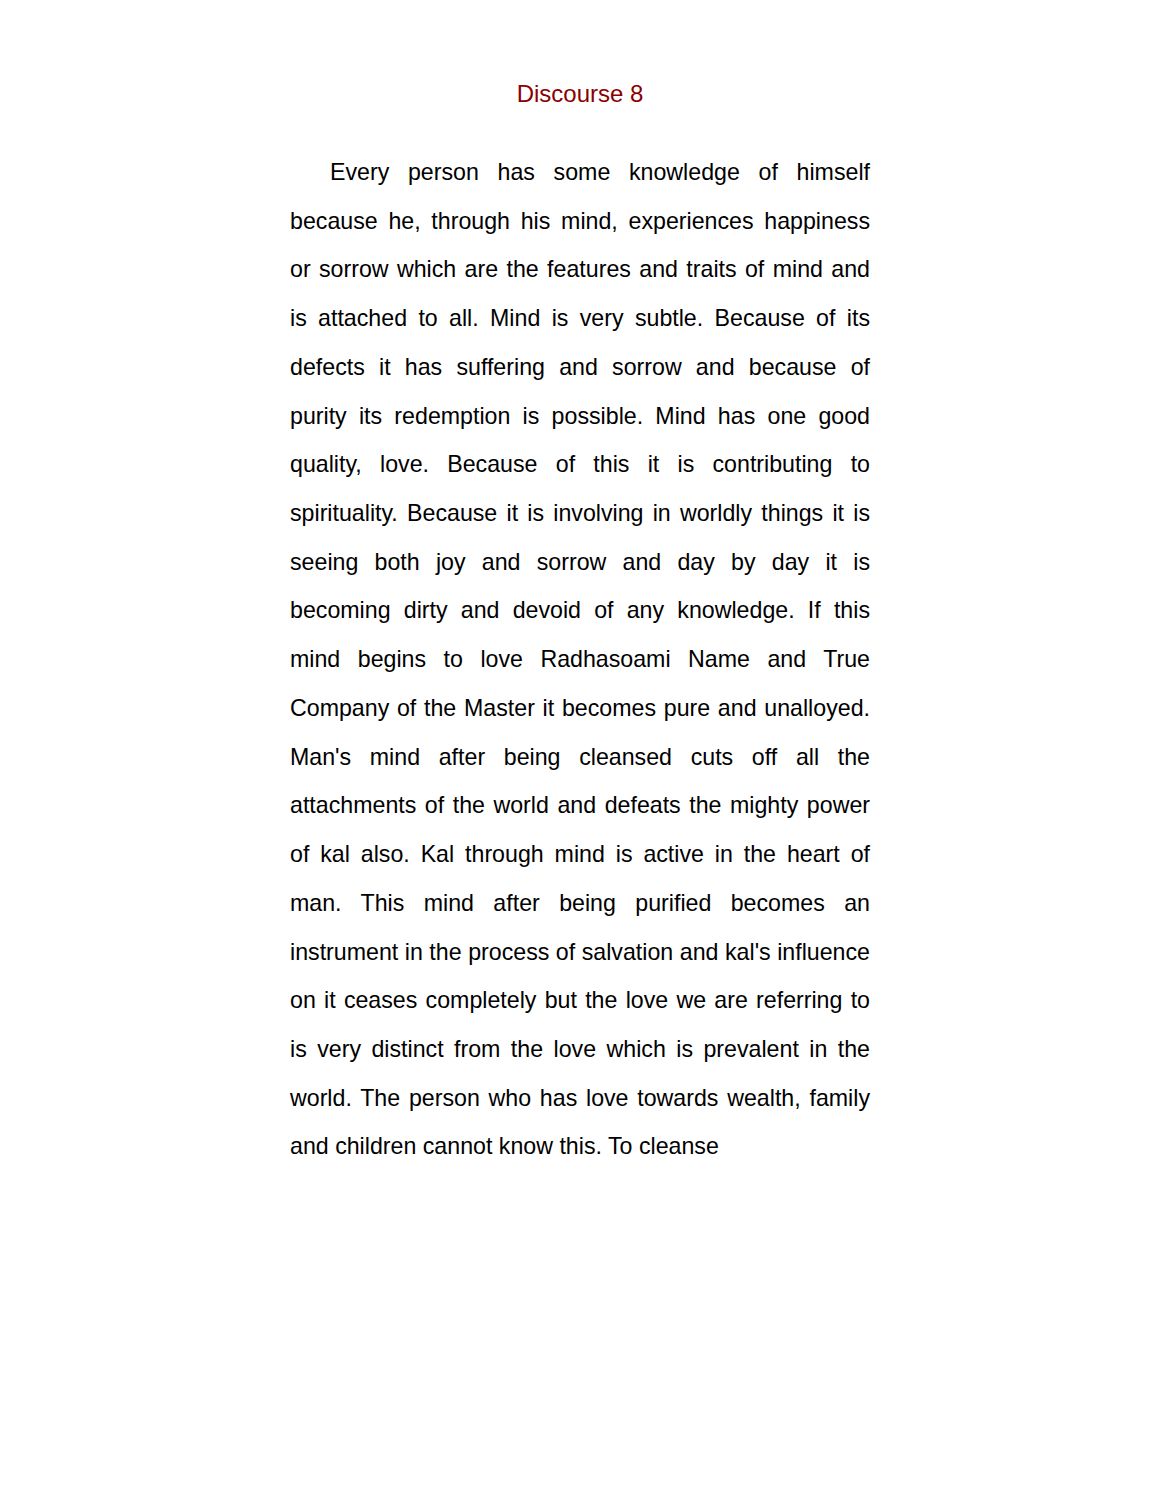Discourse 8
Every person has some knowledge of himself because he, through his mind, experiences happiness or sorrow which are the features and traits of mind and is attached to all. Mind is very subtle. Because of its defects it has suffering and sorrow and because of purity its redemption is possible. Mind has one good quality, love. Because of this it is contributing to spirituality. Because it is involving in worldly things it is seeing both joy and sorrow and day by day it is becoming dirty and devoid of any knowledge. If this mind begins to love Radhasoami Name and True Company of the Master it becomes pure and unalloyed. Man's mind after being cleansed cuts off all the attachments of the world and defeats the mighty power of kal also. Kal through mind is active in the heart of man. This mind after being purified becomes an instrument in the process of salvation and kal's influence on it ceases completely but the love we are referring to is very distinct from the love which is prevalent in the world. The person who has love towards wealth, family and children cannot know this. To cleanse